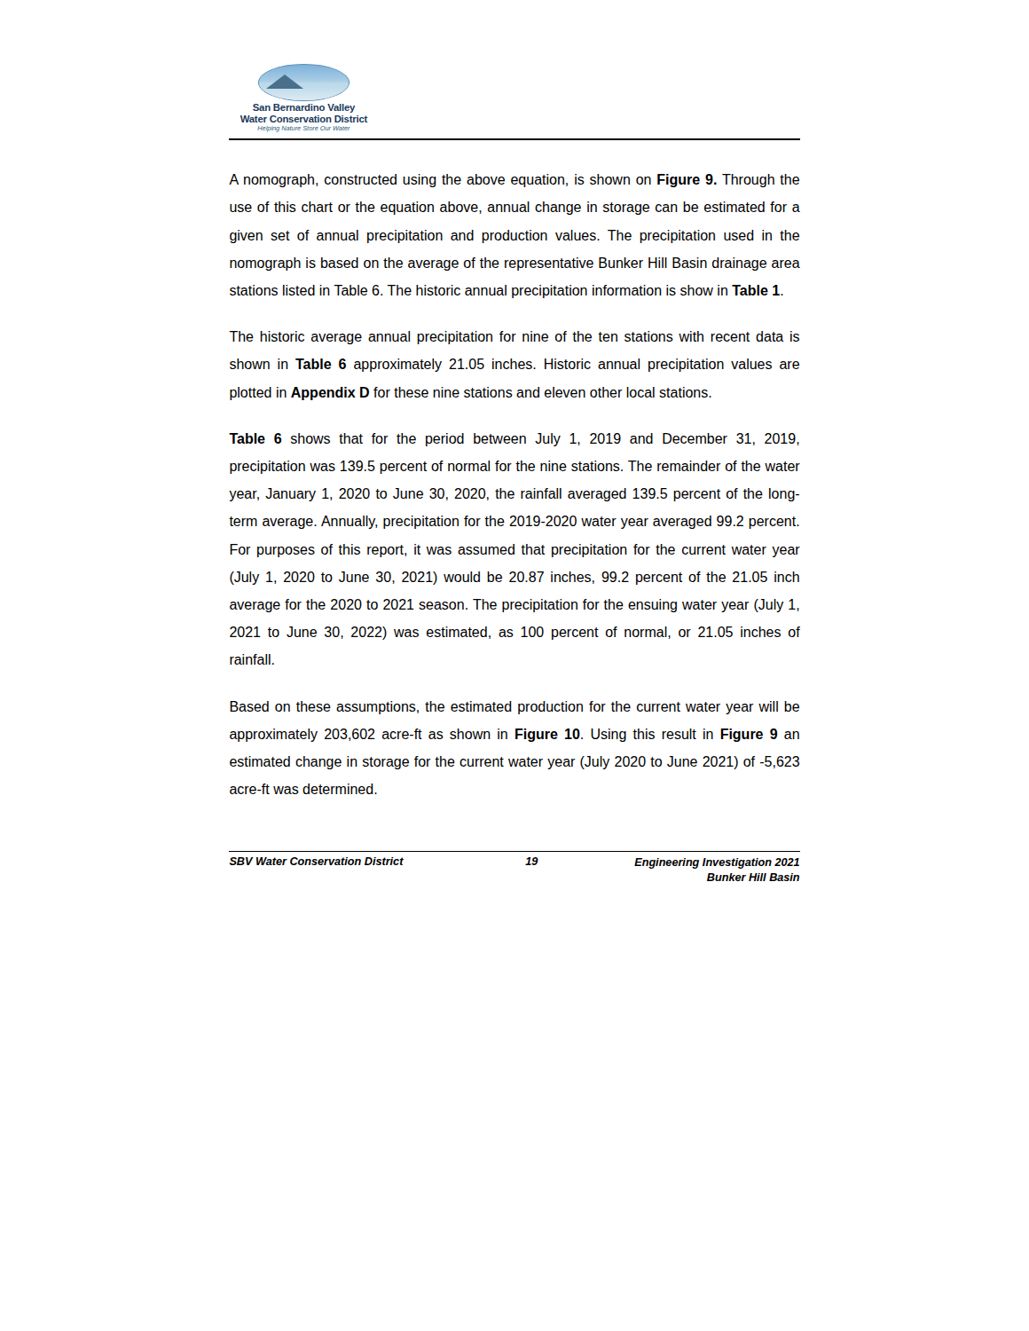San Bernardino Valley
Water Conservation District
Helping Nature Store Our Water
A nomograph, constructed using the above equation, is shown on Figure 9. Through the use of this chart or the equation above, annual change in storage can be estimated for a given set of annual precipitation and production values. The precipitation used in the nomograph is based on the average of the representative Bunker Hill Basin drainage area stations listed in Table 6. The historic annual precipitation information is show in Table 1.
The historic average annual precipitation for nine of the ten stations with recent data is shown in Table 6 approximately 21.05 inches. Historic annual precipitation values are plotted in Appendix D for these nine stations and eleven other local stations.
Table 6 shows that for the period between July 1, 2019 and December 31, 2019, precipitation was 139.5 percent of normal for the nine stations. The remainder of the water year, January 1, 2020 to June 30, 2020, the rainfall averaged 139.5 percent of the long-term average. Annually, precipitation for the 2019-2020 water year averaged 99.2 percent. For purposes of this report, it was assumed that precipitation for the current water year (July 1, 2020 to June 30, 2021) would be 20.87 inches, 99.2 percent of the 21.05 inch average for the 2020 to 2021 season. The precipitation for the ensuing water year (July 1, 2021 to June 30, 2022) was estimated, as 100 percent of normal, or 21.05 inches of rainfall.
Based on these assumptions, the estimated production for the current water year will be approximately 203,602 acre-ft as shown in Figure 10. Using this result in Figure 9 an estimated change in storage for the current water year (July 2020 to June 2021) of -5,623 acre-ft was determined.
SBV Water Conservation District
19
Engineering Investigation 2021
Bunker Hill Basin